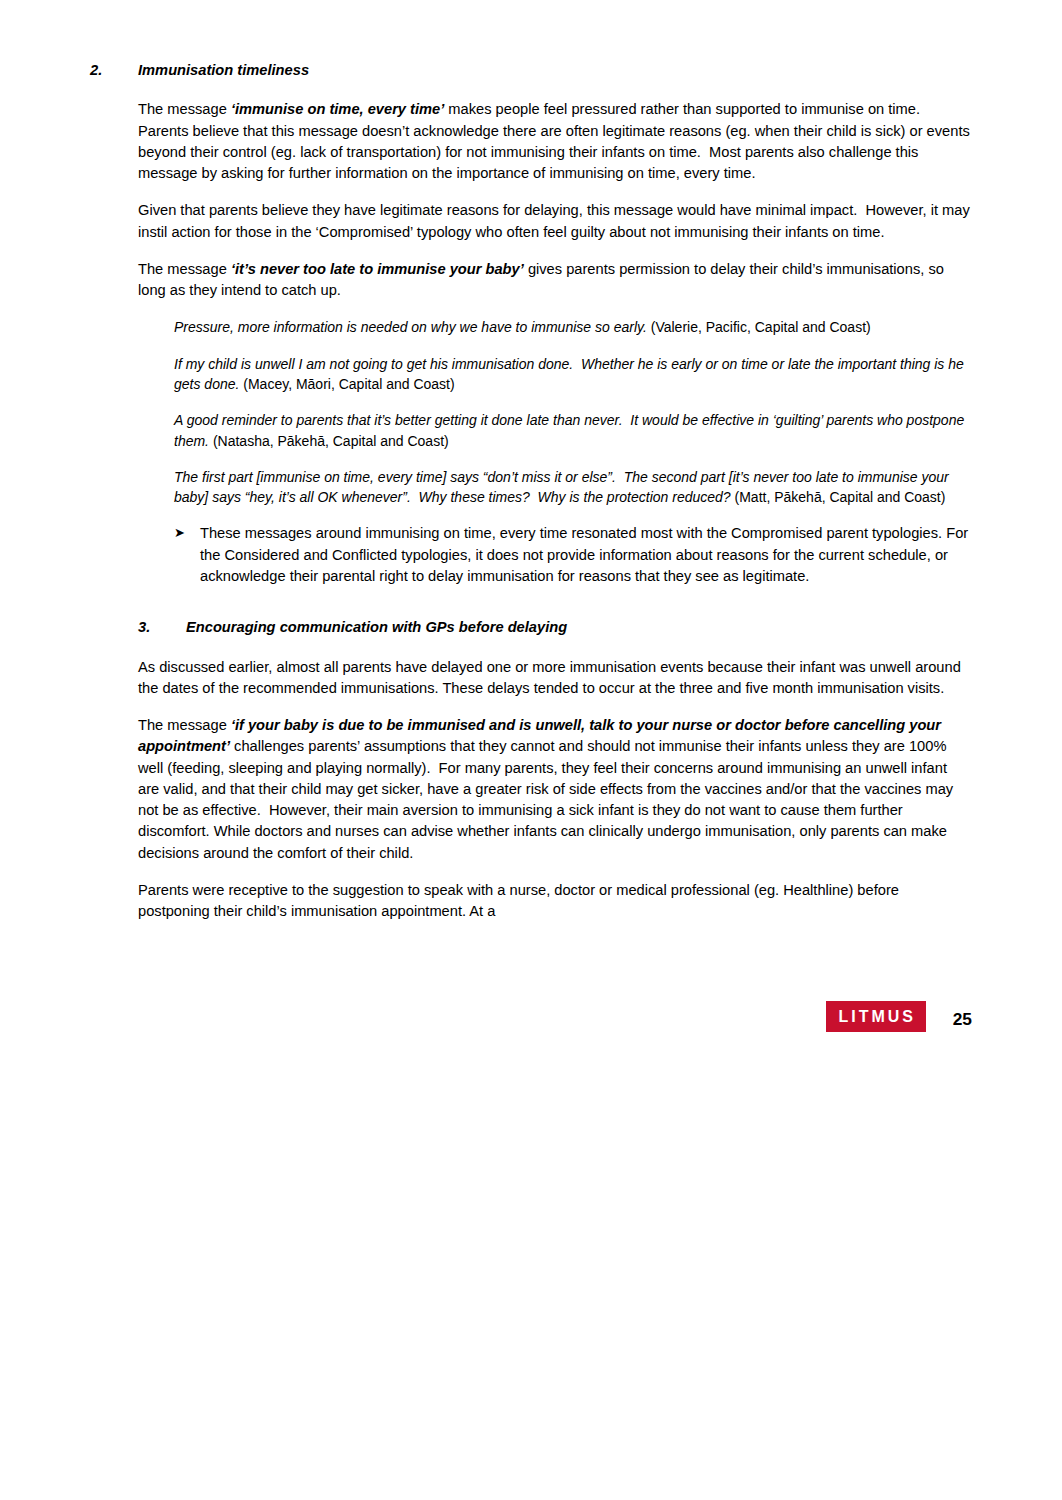2. Immunisation timeliness
The message ‘immunise on time, every time’ makes people feel pressured rather than supported to immunise on time. Parents believe that this message doesn’t acknowledge there are often legitimate reasons (eg. when their child is sick) or events beyond their control (eg. lack of transportation) for not immunising their infants on time. Most parents also challenge this message by asking for further information on the importance of immunising on time, every time.
Given that parents believe they have legitimate reasons for delaying, this message would have minimal impact. However, it may instil action for those in the ‘Compromised’ typology who often feel guilty about not immunising their infants on time.
The message ‘it’s never too late to immunise your baby’ gives parents permission to delay their child’s immunisations, so long as they intend to catch up.
Pressure, more information is needed on why we have to immunise so early. (Valerie, Pacific, Capital and Coast)
If my child is unwell I am not going to get his immunisation done. Whether he is early or on time or late the important thing is he gets done. (Macey, Māori, Capital and Coast)
A good reminder to parents that it’s better getting it done late than never. It would be effective in ‘guilting’ parents who postpone them. (Natasha, Pākehā, Capital and Coast)
The first part [immunise on time, every time] says “don’t miss it or else”. The second part [it’s never too late to immunise your baby] says “hey, it’s all OK whenever”. Why these times? Why is the protection reduced? (Matt, Pākehā, Capital and Coast)
These messages around immunising on time, every time resonated most with the Compromised parent typologies. For the Considered and Conflicted typologies, it does not provide information about reasons for the current schedule, or acknowledge their parental right to delay immunisation for reasons that they see as legitimate.
3. Encouraging communication with GPs before delaying
As discussed earlier, almost all parents have delayed one or more immunisation events because their infant was unwell around the dates of the recommended immunisations. These delays tended to occur at the three and five month immunisation visits.
The message ‘if your baby is due to be immunised and is unwell, talk to your nurse or doctor before cancelling your appointment’ challenges parents’ assumptions that they cannot and should not immunise their infants unless they are 100% well (feeding, sleeping and playing normally). For many parents, they feel their concerns around immunising an unwell infant are valid, and that their child may get sicker, have a greater risk of side effects from the vaccines and/or that the vaccines may not be as effective. However, their main aversion to immunising a sick infant is they do not want to cause them further discomfort. While doctors and nurses can advise whether infants can clinically undergo immunisation, only parents can make decisions around the comfort of their child.
Parents were receptive to the suggestion to speak with a nurse, doctor or medical professional (eg. Healthline) before postponing their child’s immunisation appointment. At a
LITMUS 25